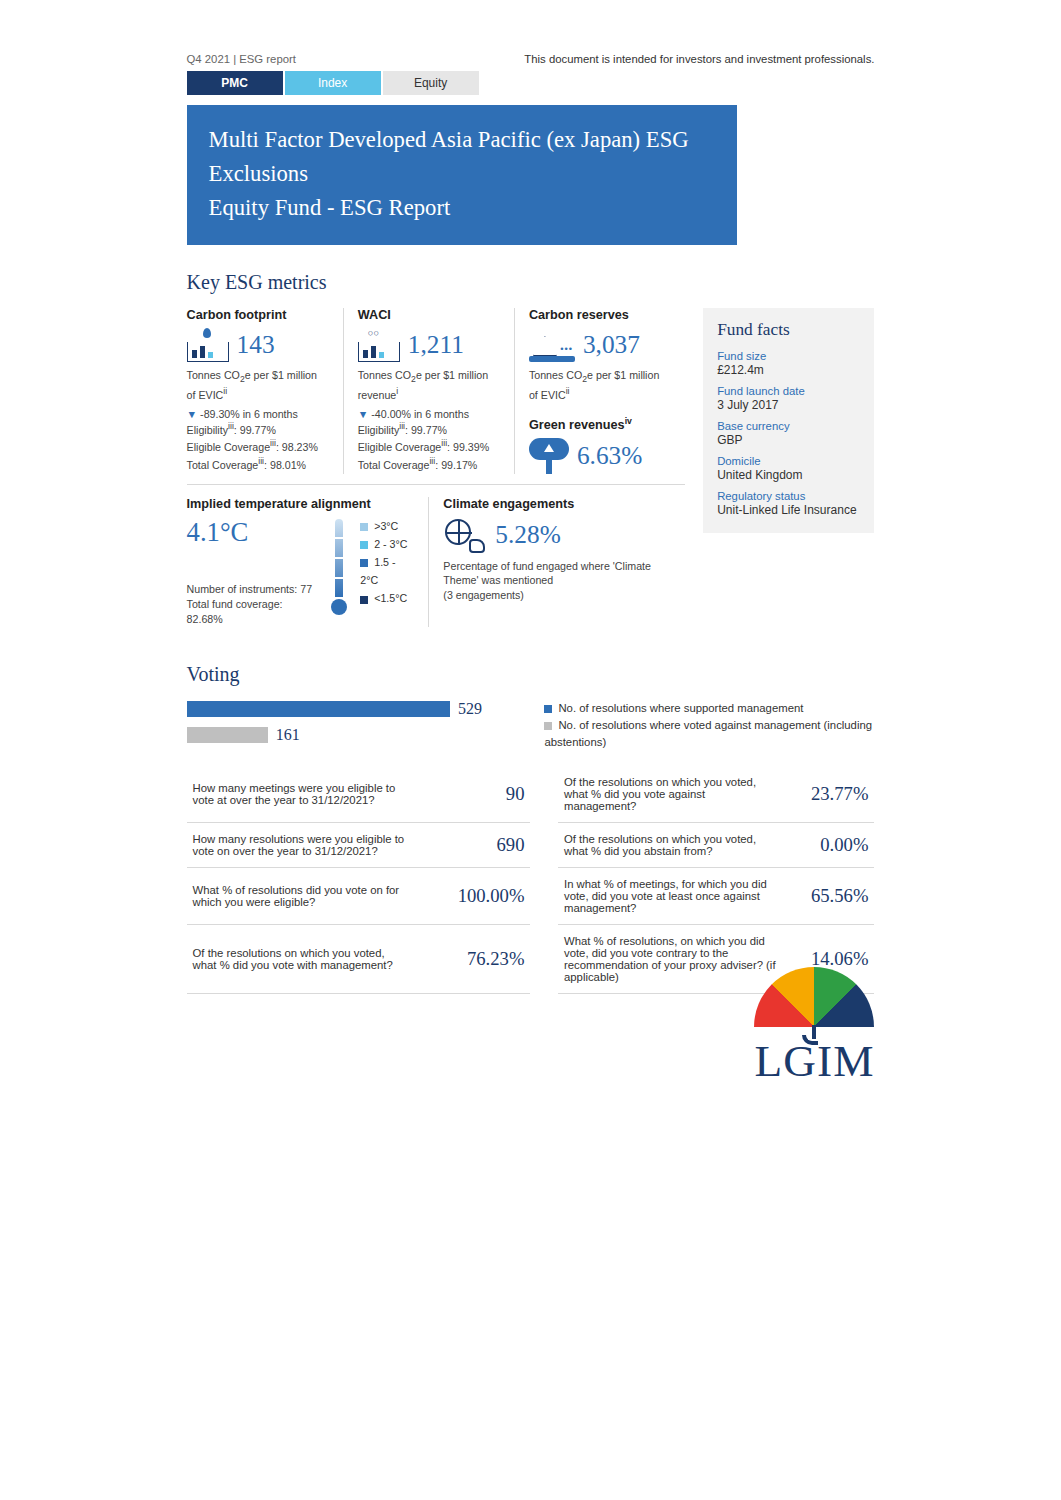Q4 2021 | ESG report
This document is intended for investors and investment professionals.
PMC
Index
Equity
Multi Factor Developed Asia Pacific (ex Japan) ESG Exclusions
Equity Fund - ESG Report
Key ESG metrics
Carbon footprint
143
Tonnes CO2e per $1 million of EVICii
▼ -89.30% in 6 months
Eligibilityiii: 99.77%
Eligible Coverageiii: 98.23%
Total Coverageiii: 98.01%
WACI
○○
1,211
Tonnes CO2e per $1 million revenuei
▼ -40.00% in 6 months
Eligibilityiii: 99.77%
Eligible Coverageiii: 99.39%
Total Coverageiii: 99.17%
Carbon reserves
•••
3,037
Tonnes CO2e per $1 million of EVICii
Green revenuesiv
6.63%
Implied temperature alignment
4.1°C
Number of instruments: 77
Total fund coverage: 82.68%
>3°C
2 - 3°C
1.5 - 2°C
<1.5°C
Climate engagements
5.28%
Percentage of fund engaged where 'Climate Theme' was mentioned
(3 engagements)
Fund facts
Fund size
£212.4m
Fund launch date
3 July 2017
Base currency
GBP
Domicile
United Kingdom
Regulatory status
Unit-Linked Life Insurance
Voting
529
161
No. of resolutions where supported management
No. of resolutions where voted against management (including abstentions)
| How many meetings were you eligible to vote at over the year to 31/12/2021? | 90 | | Of the resolutions on which you voted, what % did you vote against management? | 23.77% |
| How many resolutions were you eligible to vote on over the year to 31/12/2021? | 690 | | Of the resolutions on which you voted, what % did you abstain from? | 0.00% |
| What % of resolutions did you vote on for which you were eligible? | 100.00% | | In what % of meetings, for which you did vote, did you vote at least once against management? | 65.56% |
| Of the resolutions on which you voted, what % did you vote with management? | 76.23% | | What % of resolutions, on which you did vote, did you vote contrary to the recommendation of your proxy adviser? (if applicable) | 14.06% |
LGIM